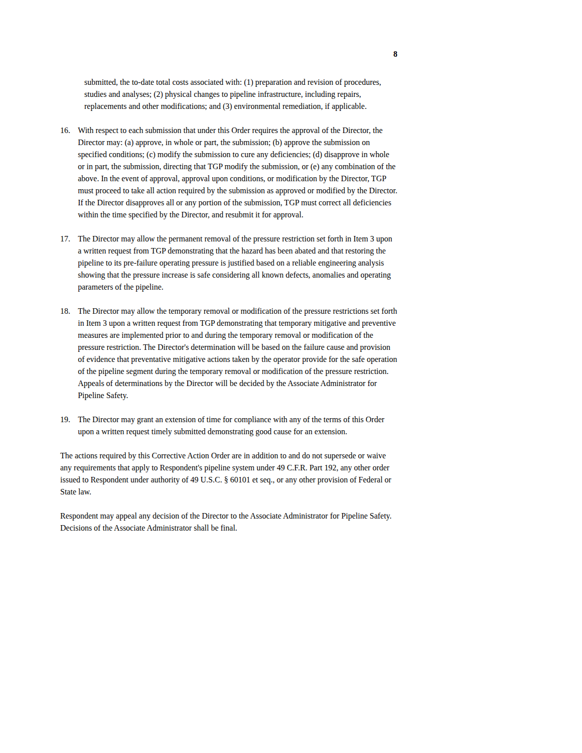8
submitted, the to-date total costs associated with: (1) preparation and revision of procedures, studies and analyses; (2) physical changes to pipeline infrastructure, including repairs, replacements and other modifications; and (3) environmental remediation, if applicable.
16. With respect to each submission that under this Order requires the approval of the Director, the Director may: (a) approve, in whole or part, the submission; (b) approve the submission on specified conditions; (c) modify the submission to cure any deficiencies; (d) disapprove in whole or in part, the submission, directing that TGP modify the submission, or (e) any combination of the above. In the event of approval, approval upon conditions, or modification by the Director, TGP must proceed to take all action required by the submission as approved or modified by the Director. If the Director disapproves all or any portion of the submission, TGP must correct all deficiencies within the time specified by the Director, and resubmit it for approval.
17. The Director may allow the permanent removal of the pressure restriction set forth in Item 3 upon a written request from TGP demonstrating that the hazard has been abated and that restoring the pipeline to its pre-failure operating pressure is justified based on a reliable engineering analysis showing that the pressure increase is safe considering all known defects, anomalies and operating parameters of the pipeline.
18. The Director may allow the temporary removal or modification of the pressure restrictions set forth in Item 3 upon a written request from TGP demonstrating that temporary mitigative and preventive measures are implemented prior to and during the temporary removal or modification of the pressure restriction. The Director's determination will be based on the failure cause and provision of evidence that preventative mitigative actions taken by the operator provide for the safe operation of the pipeline segment during the temporary removal or modification of the pressure restriction. Appeals of determinations by the Director will be decided by the Associate Administrator for Pipeline Safety.
19. The Director may grant an extension of time for compliance with any of the terms of this Order upon a written request timely submitted demonstrating good cause for an extension.
The actions required by this Corrective Action Order are in addition to and do not supersede or waive any requirements that apply to Respondent's pipeline system under 49 C.F.R. Part 192, any other order issued to Respondent under authority of 49 U.S.C. § 60101 et seq., or any other provision of Federal or State law.
Respondent may appeal any decision of the Director to the Associate Administrator for Pipeline Safety. Decisions of the Associate Administrator shall be final.